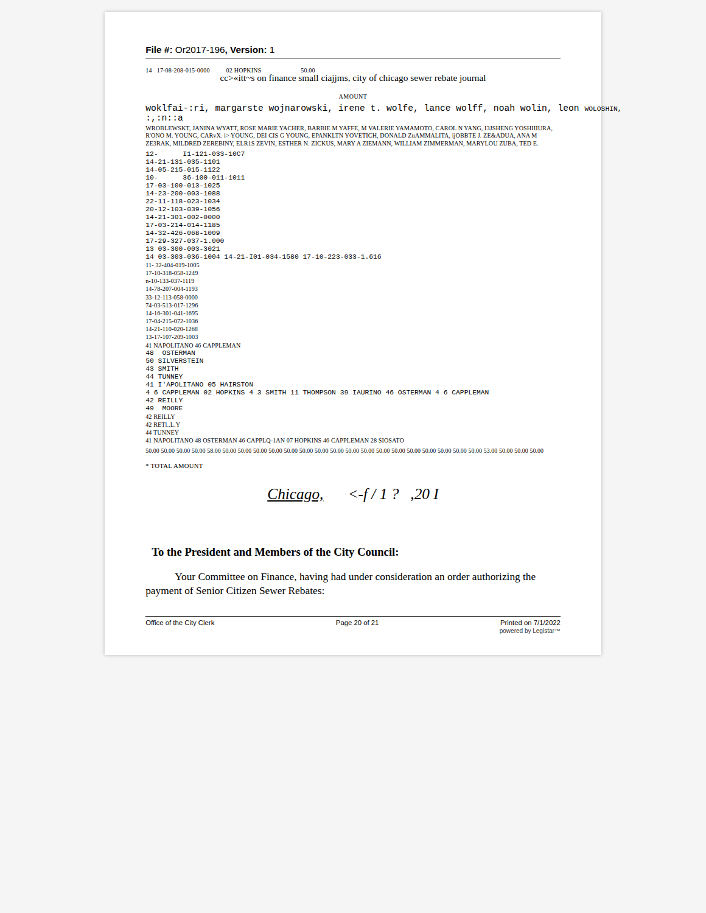File #: Or2017-196, Version: 1
14 17-08-208-015-0000 02 HOPKINS 50.00
cc>«itt~s on finance small ciajjms, city of chicago sewer rebate journal
AMOUNT
woklfai-:ri, margarste wojnarowski, irene t. wolfe, lance wolff, noah wolin, leon WOLOSHIN, :,:n::a
WROBLEWSKT, JANINA WYATT, ROSE MARIE YACHER, BARBIE M YAFFE, M VALERIE YAMAMOTO, CAROL N YANG, I3JSHENG YOSHIIIURA, R'ONO M. YOUNG, CARvX. i> YOUNG, DEI CIS G YOUNG, EPANKLTN YOVETICH, DONALD ZuAMMALITA, ijOBBTE J. ZE&ADUA, ANA M ZE3RAK, MILDRED ZEREBINY, ELR1S ZEVIN, ESTHER N. ZICKUS, MARY A ZIEMANN, WILLIAM ZIMMERMAN, MARYLOU ZUBA, TED E.
12- I1-121-033-10C7 14-21-131-035-1101 14-05-215-015-1122 10- 36-100-011-1011 17-03-100-013-1025 14-23-200-003-1088 22-11-118-023-1034 20-12-103-039-1056 14-21-301-002-0000 17-03-214-014-1185 14-32-426-068-1009 17-29-327-037-1.000 13 03-300-003-3021 14 03-303-036-1004 14-21-I01-034-1580 17-10-223-033-1.616
11- 32-404-019-1005
17-10-318-058-1249
n-10-133-037-1119
14-78-207-004-1193
33-12-113-058-0000
74-03-513-017-1296
14-16-301-041-1695
17-04-215-072-1036
14-21-110-020-1268
13-17-107-209-1003
41 NAPOLITANO 46 CAPPLEMAN
48 OSTERMAN 50 SILVERSTEIN 43 SMITH 44 TUNNEY 41 I'APOLITANO 05 HAIRSTON 4 6 CAPPLEMAN 02 HOPKINS 4 3 SMITH 11 THOMPSON 39 IAURINO 46 OSTERMAN 4 6 CAPPLEMAN 42 REILLY 49 MOORE
42 REILLY
42 RETl..L.Y
44 TUNNEY
41 NAPOLITANO 48 OSTERMAN 46 CAPPLQ-1AN 07 HOPKINS 46 CAPPLEMAN 28 SIOSATO
50.00 50.00 50.00 50.00 58.00 50.00 50.00 50.00 50.00 50.00 50.00 50.00 50.00 50.00 50.00 50.00 50.00 50.00 50.00 50.00 50.00 50.00 53.00 50.00 50.00 50.00
* TOTAL AMOUNT
Chicago,<-f / 1 ? ,20 I
To the President and Members of the City Council:
Your Committee on Finance, having had under consideration an order authorizing the payment of Senior Citizen Sewer Rebates:
Office of the City Clerk
Page 20 of 21
Printed on 7/1/2022
powered by Legistar™